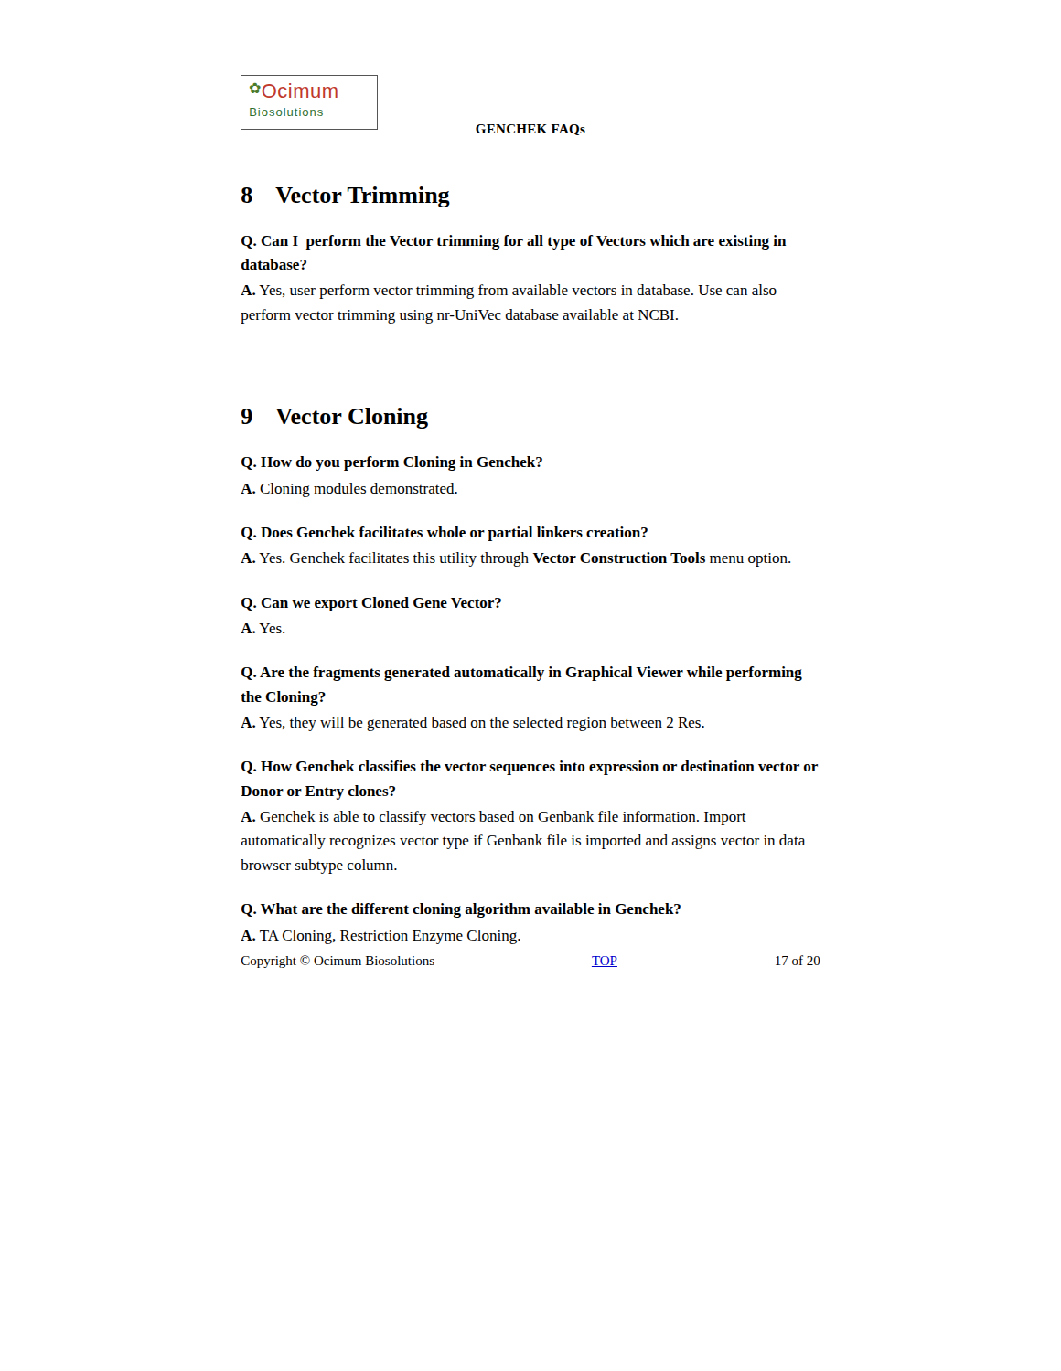✿Ocimum
Biosolutions
GENCHEK FAQs
8 Vector Trimming
Q. Can I perform the Vector trimming for all type of Vectors which are existing in database?
A. Yes, user perform vector trimming from available vectors in database. Use can also perform vector trimming using nr-UniVec database available at NCBI.
9 Vector Cloning
Q. How do you perform Cloning in Genchek?
A. Cloning modules demonstrated.
Q. Does Genchek facilitates whole or partial linkers creation?
A. Yes. Genchek facilitates this utility through Vector Construction Tools menu option.
Q. Can we export Cloned Gene Vector?
A. Yes.
Q. Are the fragments generated automatically in Graphical Viewer while performing the Cloning?
A. Yes, they will be generated based on the selected region between 2 Res.
Q. How Genchek classifies the vector sequences into expression or destination vector or Donor or Entry clones?
A. Genchek is able to classify vectors based on Genbank file information. Import automatically recognizes vector type if Genbank file is imported and assigns vector in data browser subtype column.
Q. What are the different cloning algorithm available in Genchek?
A. TA Cloning, Restriction Enzyme Cloning.
Copyright © Ocimum Biosolutions
TOP
17 of 20